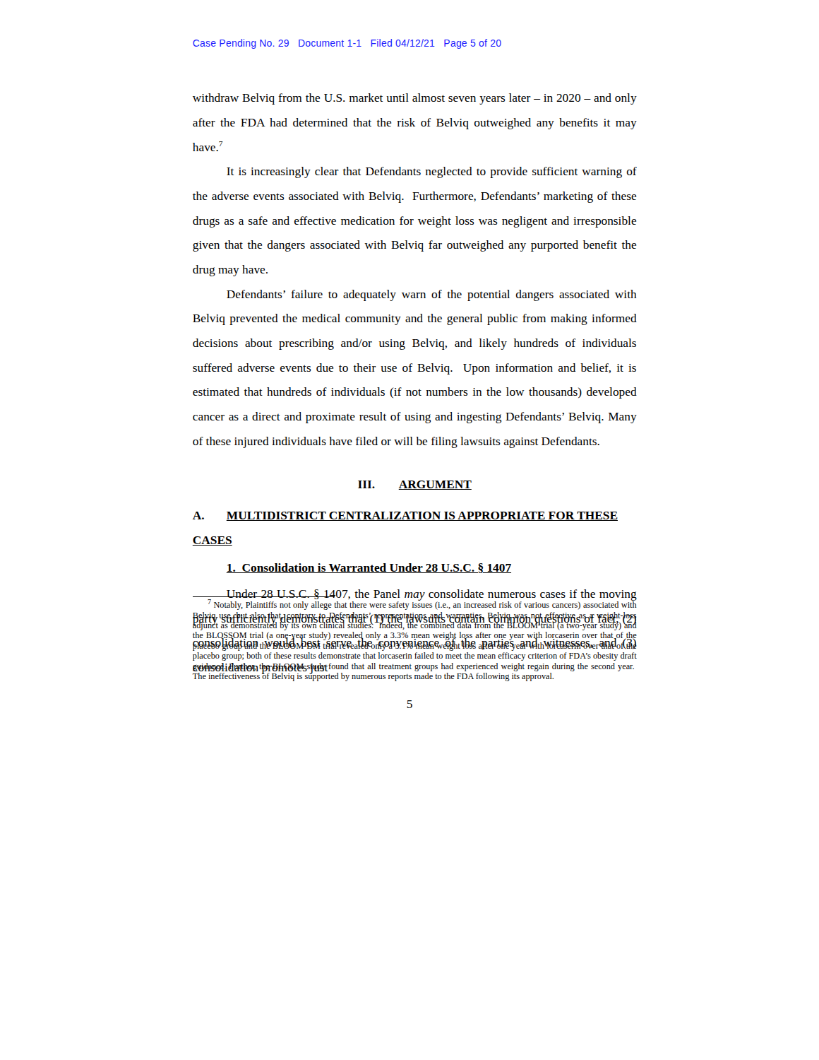Case Pending No. 29 Document 1-1 Filed 04/12/21 Page 5 of 20
withdraw Belviq from the U.S. market until almost seven years later – in 2020 – and only after the FDA had determined that the risk of Belviq outweighed any benefits it may have.7
It is increasingly clear that Defendants neglected to provide sufficient warning of the adverse events associated with Belviq. Furthermore, Defendants’ marketing of these drugs as a safe and effective medication for weight loss was negligent and irresponsible given that the dangers associated with Belviq far outweighed any purported benefit the drug may have.
Defendants’ failure to adequately warn of the potential dangers associated with Belviq prevented the medical community and the general public from making informed decisions about prescribing and/or using Belviq, and likely hundreds of individuals suffered adverse events due to their use of Belviq. Upon information and belief, it is estimated that hundreds of individuals (if not numbers in the low thousands) developed cancer as a direct and proximate result of using and ingesting Defendants’ Belviq. Many of these injured individuals have filed or will be filing lawsuits against Defendants.
III. ARGUMENT
A. MULTIDISTRICT CENTRALIZATION IS APPROPRIATE FOR THESE CASES
1. Consolidation is Warranted Under 28 U.S.C. § 1407
Under 28 U.S.C. § 1407, the Panel may consolidate numerous cases if the moving party sufficiently demonstrates that (1) the lawsuits contain common questions of fact, (2) consolidation would best serve the convenience of the parties and witnesses, and (3) consolidation promotes just
7 Notably, Plaintiffs not only allege that there were safety issues (i.e., an increased risk of various cancers) associated with Belviq use, but also that, contrary to Defendants’ representations and warranties, Belviq was not effective as a weight-loss adjunct as demonstrated by its own clinical studies. Indeed, the combined data from the BLOOM trial (a two-year study) and the BLOSSOM trial (a one-year study) revealed only a 3.3% mean weight loss after one year with lorcaserin over that of the placebo group and the BLOOM-DM trial revealed only a 3.1% mean weight loss after one year with lorcaserin over that of the placebo group; both of these results demonstrate that lorcaserin failed to meet the mean efficacy criterion of FDA’s obesity draft guidance. Further, the BLOOM study found that all treatment groups had experienced weight regain during the second year. The ineffectiveness of Belviq is supported by numerous reports made to the FDA following its approval.
5